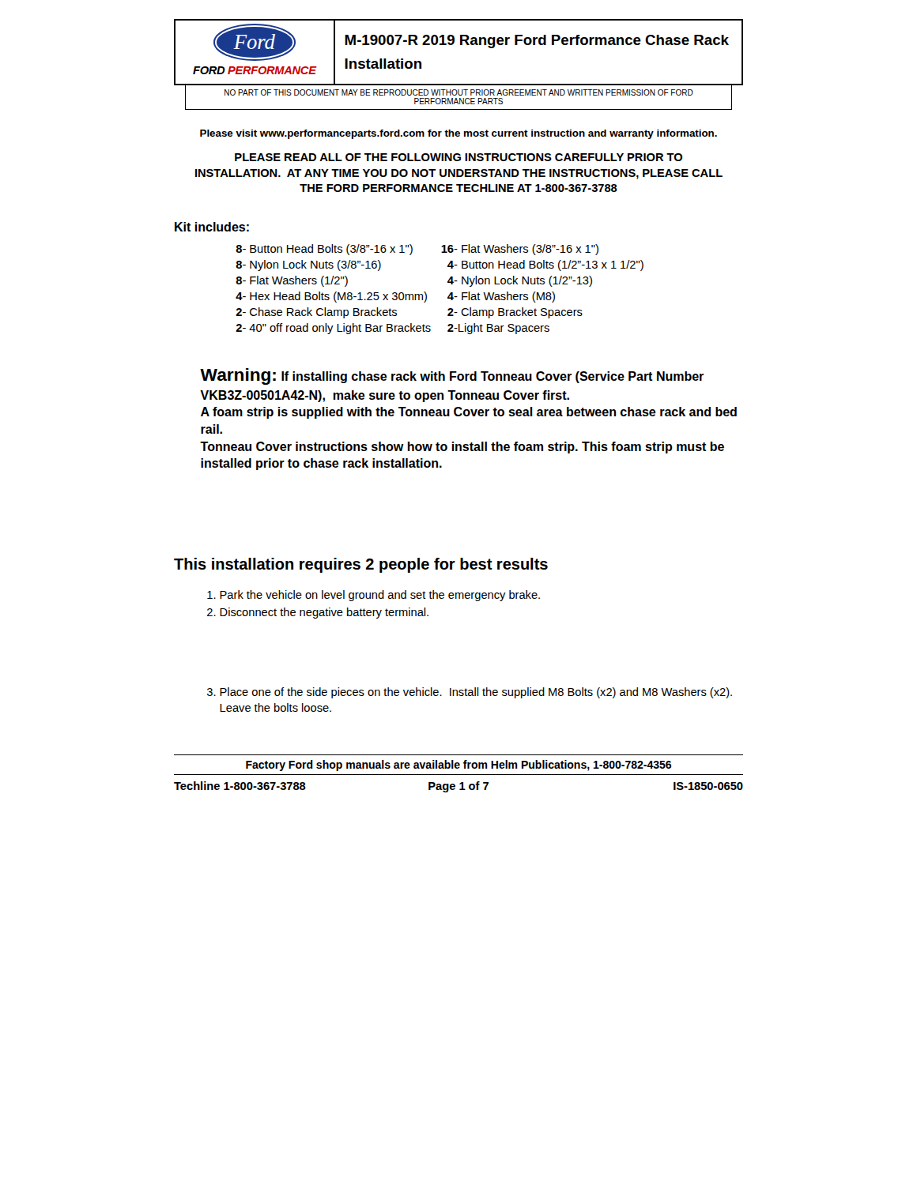Ford
FORD PERFORMANCE
M-19007-R 2019 Ranger Ford Performance Chase Rack
Installation
NO PART OF THIS DOCUMENT MAY BE REPRODUCED WITHOUT PRIOR AGREEMENT AND WRITTEN PERMISSION OF FORD PERFORMANCE PARTS
Please visit www.performanceparts.ford.com for the most current instruction and warranty information.
PLEASE READ ALL OF THE FOLLOWING INSTRUCTIONS CAREFULLY PRIOR TO INSTALLATION. AT ANY TIME YOU DO NOT UNDERSTAND THE INSTRUCTIONS, PLEASE CALL THE FORD PERFORMANCE TECHLINE AT 1-800-367-3788
Kit includes:
| 8 | - Button Head Bolts (3/8”-16 x 1") | 16 | - Flat Washers (3/8”-16 x 1") |
| 8 | - Nylon Lock Nuts (3/8”-16) | 4 | - Button Head Bolts (1/2”-13 x 1 1/2") |
| 8 | - Flat Washers (1/2") | 4 | - Nylon Lock Nuts (1/2”-13) |
| 4 | - Hex Head Bolts (M8-1.25 x 30mm) | 4 | - Flat Washers (M8) |
| 2 | - Chase Rack Clamp Brackets | 2 | - Clamp Bracket Spacers |
| 2 | - 40" off road only Light Bar Brackets | 2 | -Light Bar Spacers |
Warning: If installing chase rack with Ford Tonneau Cover (Service Part Number VKB3Z-00501A42-N), make sure to open Tonneau Cover first.
A foam strip is supplied with the Tonneau Cover to seal area between chase rack and bed rail.
Tonneau Cover instructions show how to install the foam strip. This foam strip must be installed prior to chase rack installation.
This installation requires 2 people for best results
Park the vehicle on level ground and set the emergency brake.
Disconnect the negative battery terminal.
Place one of the side pieces on the vehicle. Install the supplied M8 Bolts (x2) and M8 Washers (x2). Leave the bolts loose.
Factory Ford shop manuals are available from Helm Publications, 1-800-782-4356
Techline 1-800-367-3788 Page 1 of 7 IS-1850-0650